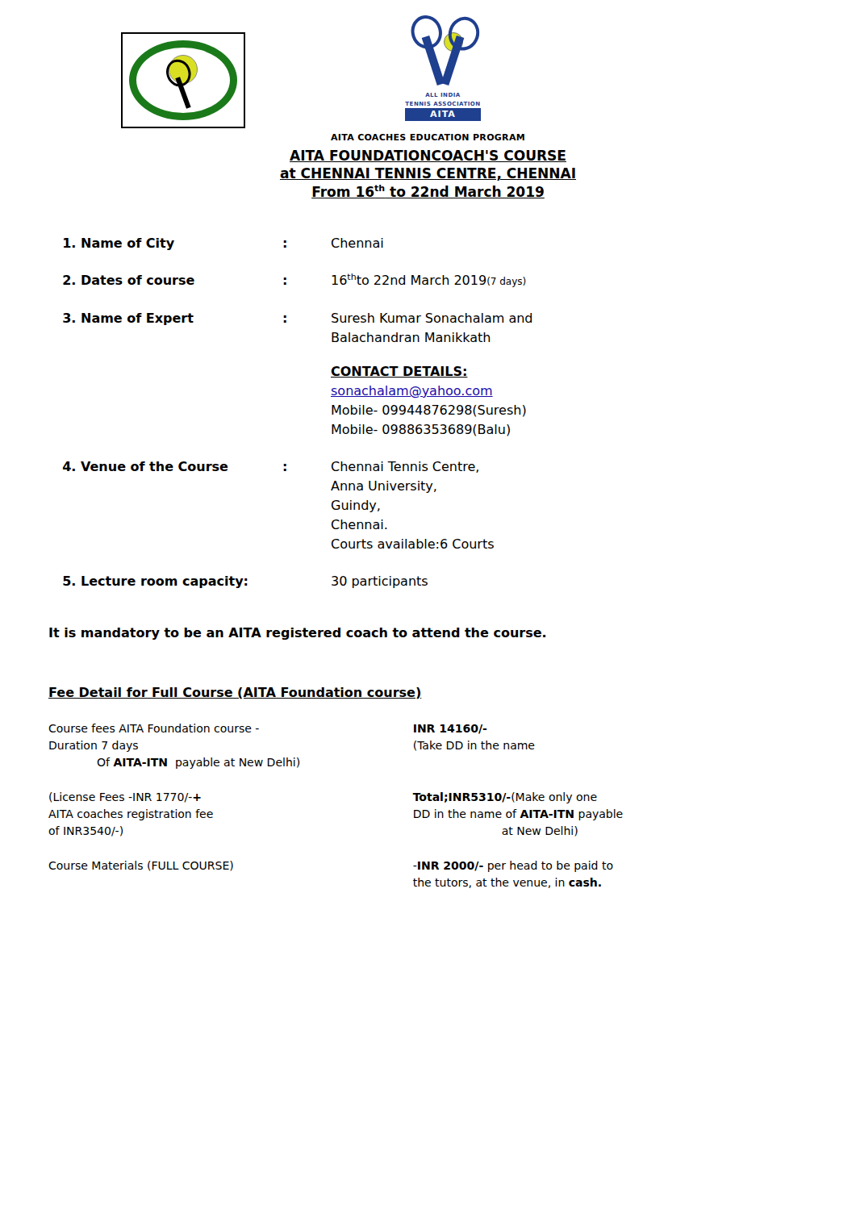TAMILNADU TENNIS
ASSOCIATION
ALL INDIA
TENNIS ASSOCIATION
AITA
AITA COACHES EDUCATION PROGRAM
AITA FOUNDATIONCOACH'S COURSE
at CHENNAI TENNIS CENTRE, CHENNAI
From 16th to 22nd March 2019
Name of City : Chennai
Dates of course : 16thto 22nd March 2019(7 days)
Name of Expert : Suresh Kumar Sonachalam and
Balachandran Manikkath
CONTACT DETAILS:
sonachalam@yahoo.com
Mobile- 09944876298(Suresh)
Mobile- 09886353689(Balu)
Venue of the Course : Chennai Tennis Centre,
Anna University,
Guindy,
Chennai.
Courts available:6 Courts
Lecture room capacity: 30 participants
It is mandatory to be an AITA registered coach to attend the course.
Fee Detail for Full Course (AITA Foundation course)
| Course fees AITA Foundation course - Duration 7 days Of AITA-ITN payable at New Delhi) | INR 14160/- (Take DD in the name |
| (License Fees -INR 1770/- + AITA coaches registration fee of INR3540/-) | Total;INR5310/- (Make only one DD in the name of AITA-ITN payable at New Delhi) |
| Course Materials (FULL COURSE) | - INR 2000/- per head to be paid to the tutors, at the venue, in cash. |